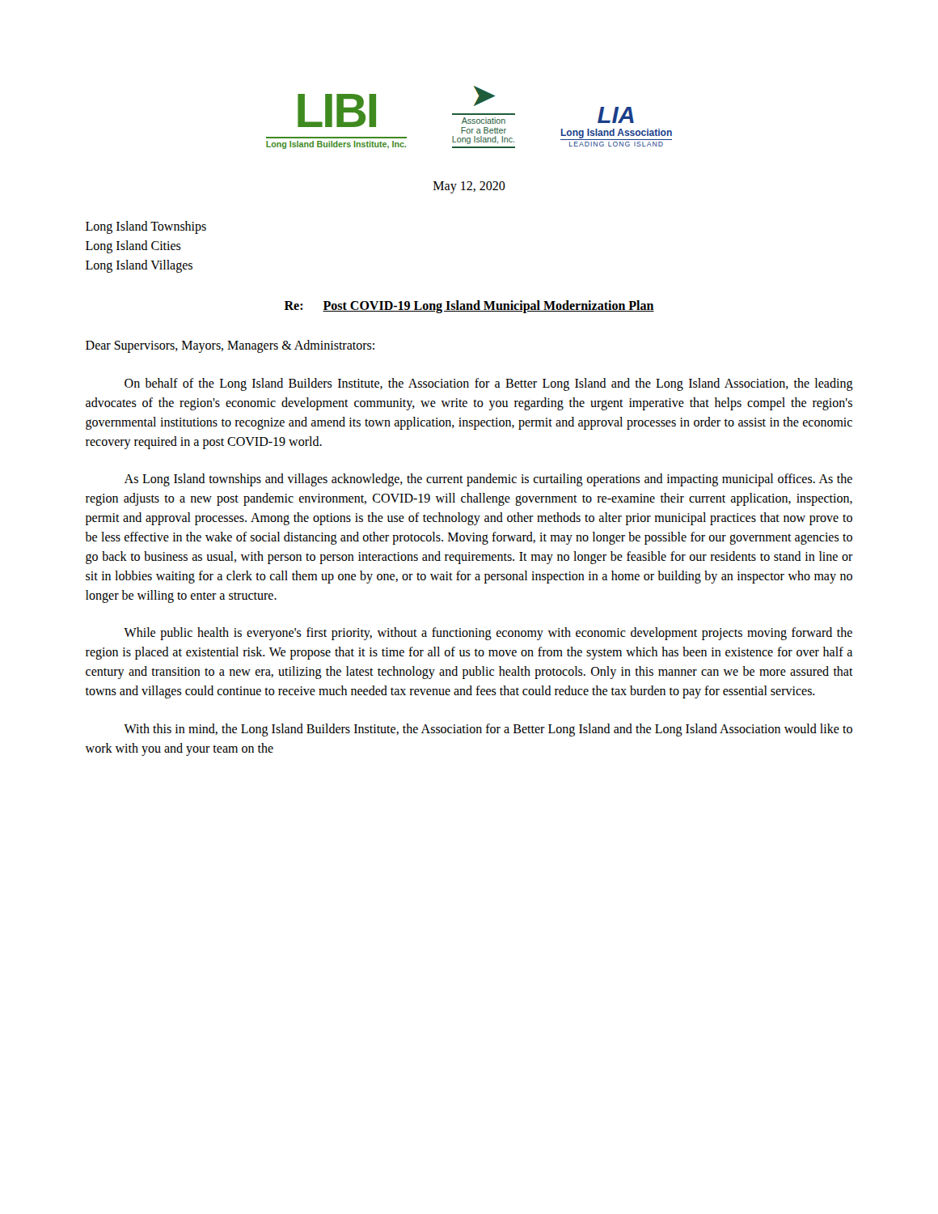LIBI Long Island Builders Institute, Inc.
➤ Association
For a Better
Long Island, Inc.
LIA Long Island Association LEADING LONG ISLAND
May 12, 2020
Long Island Townships
Long Island Cities
Long Island Villages
Re: Post COVID-19 Long Island Municipal Modernization Plan
Dear Supervisors, Mayors, Managers & Administrators:
On behalf of the Long Island Builders Institute, the Association for a Better Long Island and the Long Island Association, the leading advocates of the region's economic development community, we write to you regarding the urgent imperative that helps compel the region's governmental institutions to recognize and amend its town application, inspection, permit and approval processes in order to assist in the economic recovery required in a post COVID-19 world.
As Long Island townships and villages acknowledge, the current pandemic is curtailing operations and impacting municipal offices. As the region adjusts to a new post pandemic environment, COVID-19 will challenge government to re-examine their current application, inspection, permit and approval processes. Among the options is the use of technology and other methods to alter prior municipal practices that now prove to be less effective in the wake of social distancing and other protocols. Moving forward, it may no longer be possible for our government agencies to go back to business as usual, with person to person interactions and requirements. It may no longer be feasible for our residents to stand in line or sit in lobbies waiting for a clerk to call them up one by one, or to wait for a personal inspection in a home or building by an inspector who may no longer be willing to enter a structure.
While public health is everyone's first priority, without a functioning economy with economic development projects moving forward the region is placed at existential risk. We propose that it is time for all of us to move on from the system which has been in existence for over half a century and transition to a new era, utilizing the latest technology and public health protocols. Only in this manner can we be more assured that towns and villages could continue to receive much needed tax revenue and fees that could reduce the tax burden to pay for essential services.
With this in mind, the Long Island Builders Institute, the Association for a Better Long Island and the Long Island Association would like to work with you and your team on the